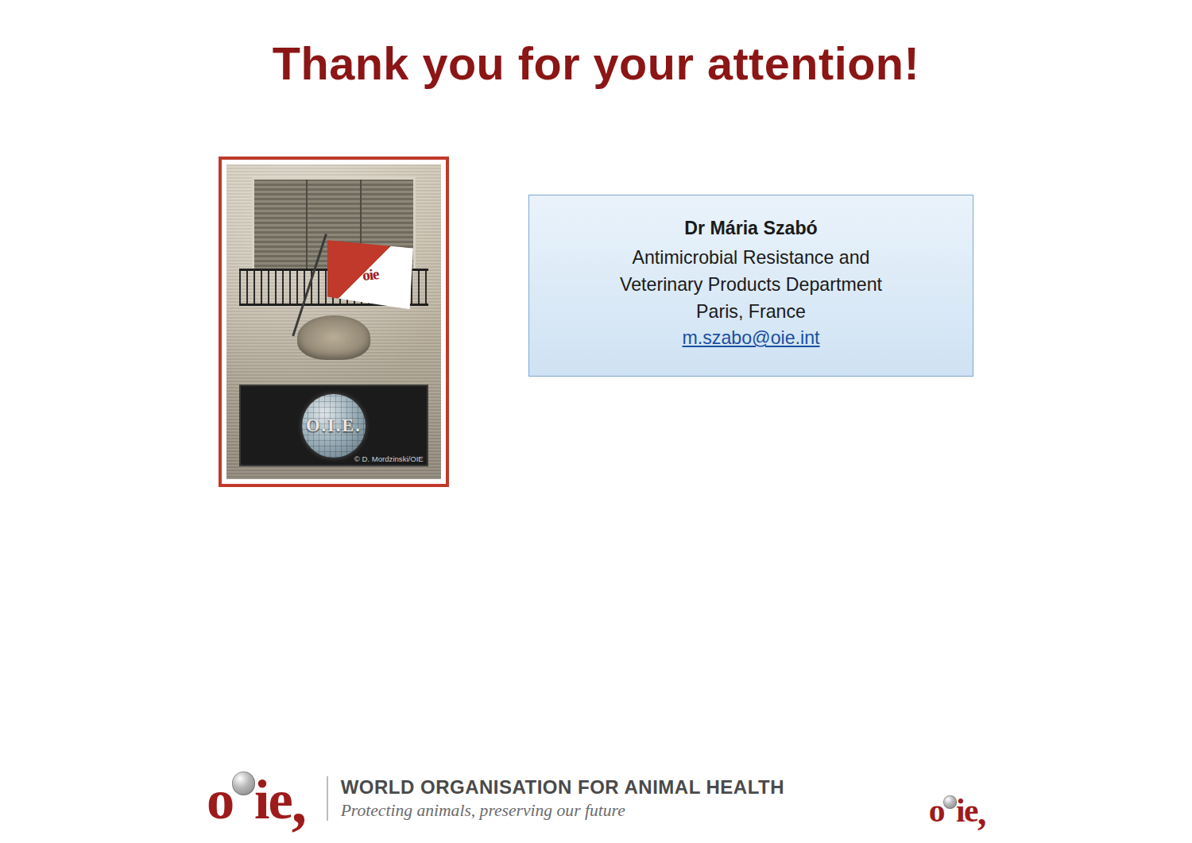Thank you for your attention!
oie
O.I.E. © D. Mordzinski/OIE
Dr Mária Szabó Antimicrobial Resistance and
Veterinary Products Department
Paris, France
m.szabo@oie.int
o ie,
World Organisation for Animal Health Protecting animals, preserving our future
o ie,